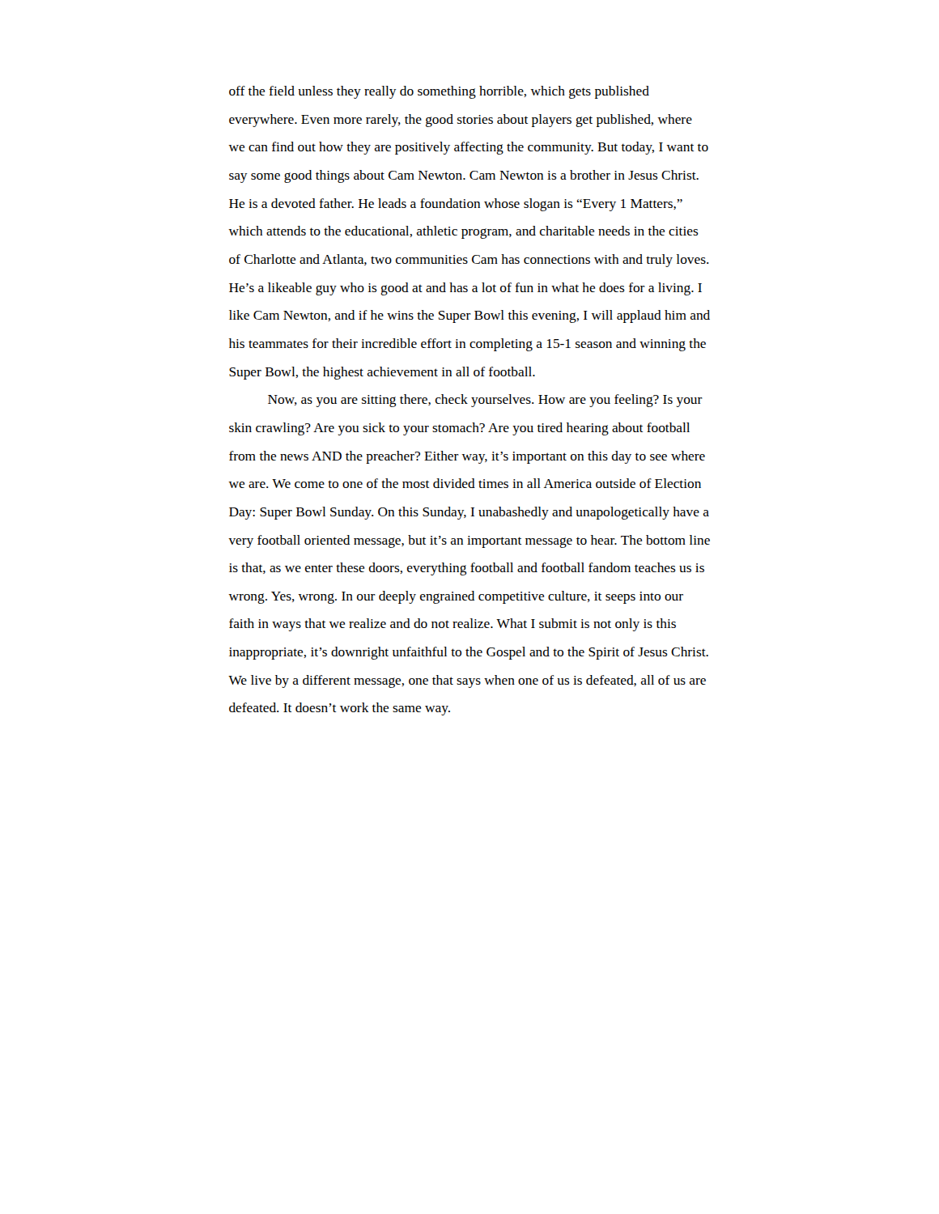off the field unless they really do something horrible, which gets published everywhere. Even more rarely, the good stories about players get published, where we can find out how they are positively affecting the community. But today, I want to say some good things about Cam Newton. Cam Newton is a brother in Jesus Christ. He is a devoted father. He leads a foundation whose slogan is “Every 1 Matters,” which attends to the educational, athletic program, and charitable needs in the cities of Charlotte and Atlanta, two communities Cam has connections with and truly loves. He’s a likeable guy who is good at and has a lot of fun in what he does for a living. I like Cam Newton, and if he wins the Super Bowl this evening, I will applaud him and his teammates for their incredible effort in completing a 15-1 season and winning the Super Bowl, the highest achievement in all of football.
Now, as you are sitting there, check yourselves. How are you feeling? Is your skin crawling? Are you sick to your stomach? Are you tired hearing about football from the news AND the preacher? Either way, it’s important on this day to see where we are. We come to one of the most divided times in all America outside of Election Day: Super Bowl Sunday. On this Sunday, I unabashedly and unapologetically have a very football oriented message, but it’s an important message to hear. The bottom line is that, as we enter these doors, everything football and football fandom teaches us is wrong. Yes, wrong. In our deeply engrained competitive culture, it seeps into our faith in ways that we realize and do not realize. What I submit is not only is this inappropriate, it’s downright unfaithful to the Gospel and to the Spirit of Jesus Christ. We live by a different message, one that says when one of us is defeated, all of us are defeated. It doesn’t work the same way.